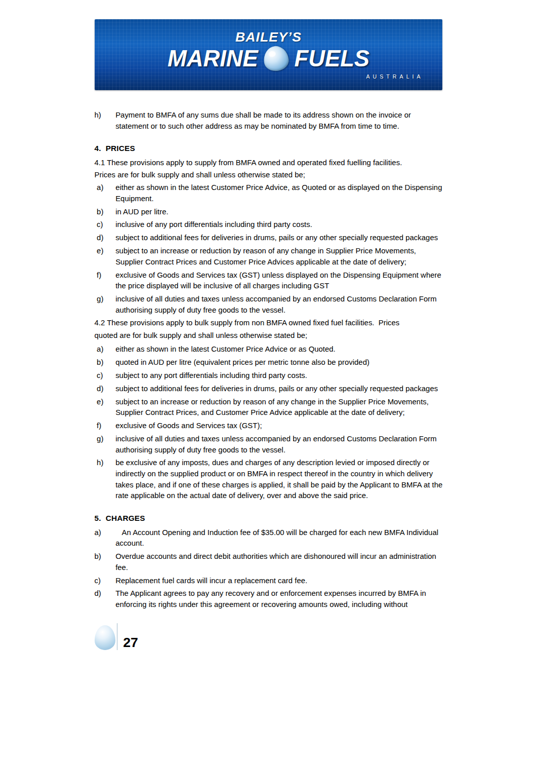BAILEY’S
MARINE FUELS
AUSTRALIA
h) Payment to BMFA of any sums due shall be made to its address shown on the invoice or statement or to such other address as may be nominated by BMFA from time to time.
4. PRICES
4.1 These provisions apply to supply from BMFA owned and operated fixed fuelling facilities.
Prices are for bulk supply and shall unless otherwise stated be;
a) either as shown in the latest Customer Price Advice, as Quoted or as displayed on the Dispensing Equipment.
b) in AUD per litre.
c) inclusive of any port differentials including third party costs.
d) subject to additional fees for deliveries in drums, pails or any other specially requested packages
e) subject to an increase or reduction by reason of any change in Supplier Price Movements, Supplier Contract Prices and Customer Price Advices applicable at the date of delivery;
f) exclusive of Goods and Services tax (GST) unless displayed on the Dispensing Equipment where the price displayed will be inclusive of all charges including GST
g) inclusive of all duties and taxes unless accompanied by an endorsed Customs Declaration Form authorising supply of duty free goods to the vessel.
4.2 These provisions apply to bulk supply from non BMFA owned fixed fuel facilities. Prices
quoted are for bulk supply and shall unless otherwise stated be;
a) either as shown in the latest Customer Price Advice or as Quoted.
b) quoted in AUD per litre (equivalent prices per metric tonne also be provided)
c) subject to any port differentials including third party costs.
d) subject to additional fees for deliveries in drums, pails or any other specially requested packages
e) subject to an increase or reduction by reason of any change in the Supplier Price Movements, Supplier Contract Prices, and Customer Price Advice applicable at the date of delivery;
f) exclusive of Goods and Services tax (GST);
g) inclusive of all duties and taxes unless accompanied by an endorsed Customs Declaration Form authorising supply of duty free goods to the vessel.
h) be exclusive of any imposts, dues and charges of any description levied or imposed directly or indirectly on the supplied product or on BMFA in respect thereof in the country in which delivery takes place, and if one of these charges is applied, it shall be paid by the Applicant to BMFA at the rate applicable on the actual date of delivery, over and above the said price.
5. CHARGES
a) An Account Opening and Induction fee of $35.00 will be charged for each new BMFA Individual account.
b) Overdue accounts and direct debit authorities which are dishonoured will incur an administration fee.
c) Replacement fuel cards will incur a replacement card fee.
d) The Applicant agrees to pay any recovery and or enforcement expenses incurred by BMFA in enforcing its rights under this agreement or recovering amounts owed, including without
27